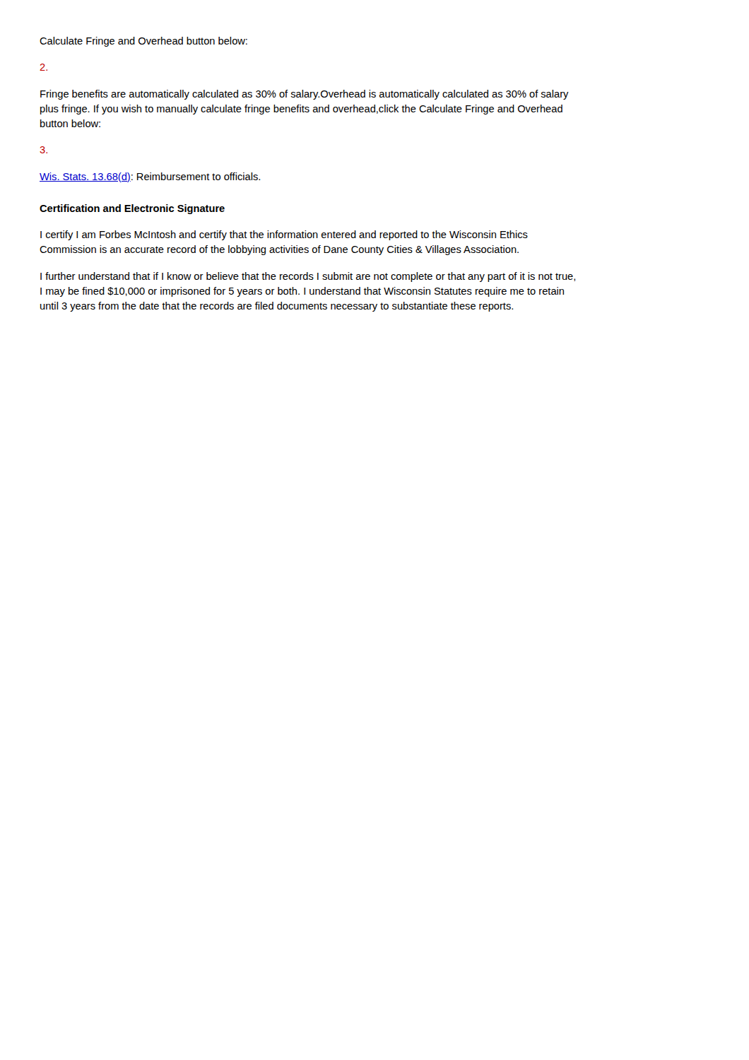Calculate Fringe and Overhead button below:
2.
Fringe benefits are automatically calculated as 30% of salary.Overhead is automatically calculated as 30% of salary plus fringe. If you wish to manually calculate fringe benefits and overhead,click the Calculate Fringe and Overhead button below:
3.
Wis. Stats. 13.68(d): Reimbursement to officials.
Certification and Electronic Signature
I certify I am Forbes McIntosh and certify that the information entered and reported to the Wisconsin Ethics Commission is an accurate record of the lobbying activities of Dane County Cities & Villages Association.
I further understand that if I know or believe that the records I submit are not complete or that any part of it is not true, I may be fined $10,000 or imprisoned for 5 years or both. I understand that Wisconsin Statutes require me to retain until 3 years from the date that the records are filed documents necessary to substantiate these reports.